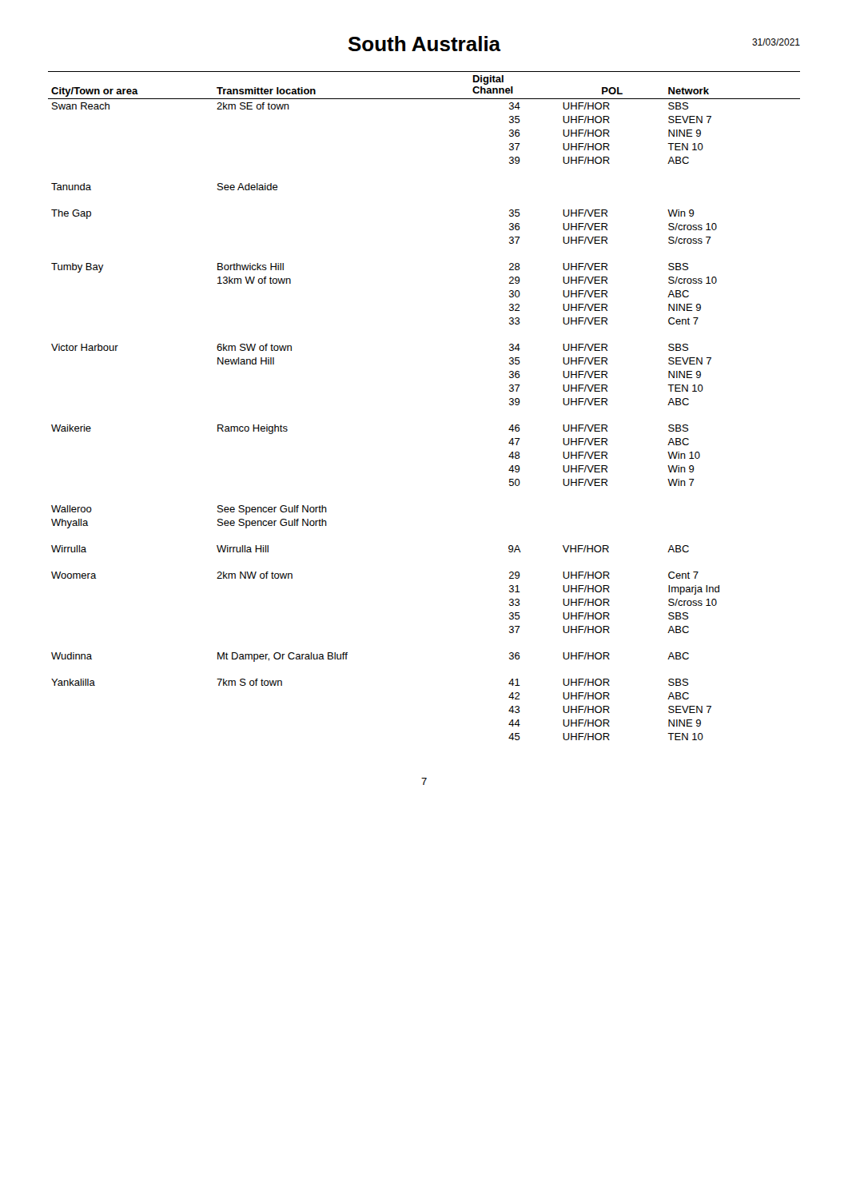31/03/2021
South Australia
| City/Town or area | Transmitter location | Digital Channel | POL | Network |
| --- | --- | --- | --- | --- |
| Swan Reach | 2km SE of town | 34 | UHF/HOR | SBS |
| | | 35 | UHF/HOR | SEVEN 7 |
| | | 36 | UHF/HOR | NINE 9 |
| | | 37 | UHF/HOR | TEN 10 |
| | | 39 | UHF/HOR | ABC |
| Tanunda | See Adelaide | | | |
| The Gap | | 35 | UHF/VER | Win 9 |
| | | 36 | UHF/VER | S/cross 10 |
| | | 37 | UHF/VER | S/cross 7 |
| Tumby Bay | Borthwicks Hill | 28 | UHF/VER | SBS |
| | 13km W of town | 29 | UHF/VER | S/cross 10 |
| | | 30 | UHF/VER | ABC |
| | | 32 | UHF/VER | NINE 9 |
| | | 33 | UHF/VER | Cent 7 |
| Victor Harbour | 6km SW of town | 34 | UHF/VER | SBS |
| | Newland Hill | 35 | UHF/VER | SEVEN 7 |
| | | 36 | UHF/VER | NINE 9 |
| | | 37 | UHF/VER | TEN 10 |
| | | 39 | UHF/VER | ABC |
| Waikerie | Ramco Heights | 46 | UHF/VER | SBS |
| | | 47 | UHF/VER | ABC |
| | | 48 | UHF/VER | Win 10 |
| | | 49 | UHF/VER | Win 9 |
| | | 50 | UHF/VER | Win 7 |
| Walleroo | See Spencer Gulf North | | | |
| Whyalla | See Spencer Gulf North | | | |
| Wirrulla | Wirrulla Hill | 9A | VHF/HOR | ABC |
| Woomera | 2km NW of town | 29 | UHF/HOR | Cent 7 |
| | | 31 | UHF/HOR | Imparja Ind |
| | | 33 | UHF/HOR | S/cross 10 |
| | | 35 | UHF/HOR | SBS |
| | | 37 | UHF/HOR | ABC |
| Wudinna | Mt Damper, Or Caralua Bluff | 36 | UHF/HOR | ABC |
| Yankalilla | 7km S of town | 41 | UHF/HOR | SBS |
| | | 42 | UHF/HOR | ABC |
| | | 43 | UHF/HOR | SEVEN 7 |
| | | 44 | UHF/HOR | NINE 9 |
| | | 45 | UHF/HOR | TEN 10 |
7